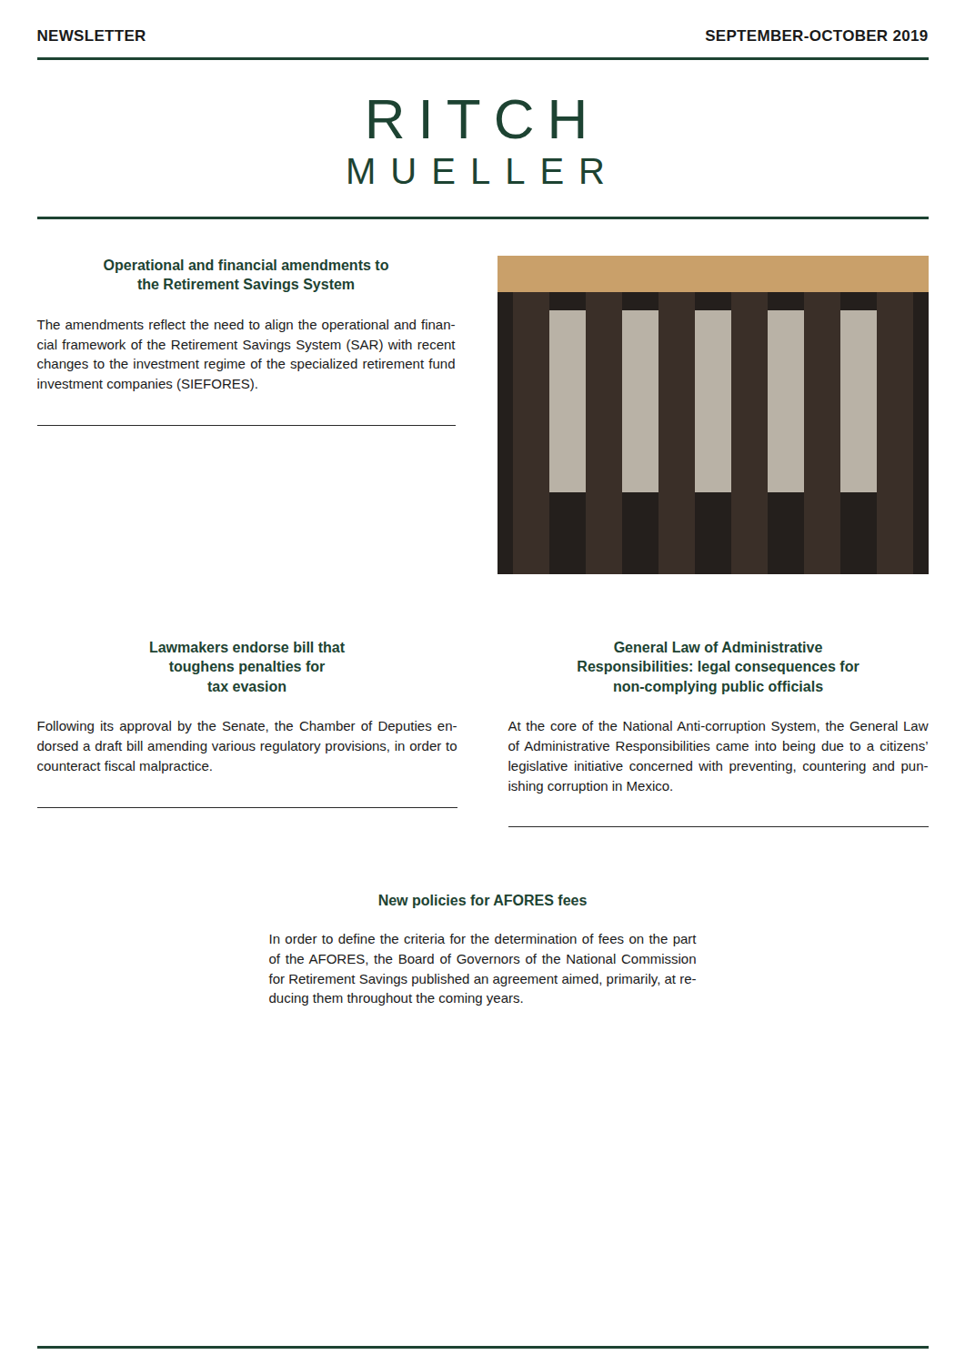NEWSLETTER SEPTEMBER-OCTOBER 2019
RITCH
MUELLER
Operational and financial amendments to
the Retirement Savings System
The amendments reflect the need to align the operational and financial framework of the Retirement Savings System (SAR) with recent changes to the investment regime of the specialized retirement fund investment companies (SIEFORES).
Lawmakers endorse bill that
toughens penalties for
tax evasion
Following its approval by the Senate, the Chamber of Deputies endorsed a draft bill amending various regulatory provisions, in order to counteract fiscal malpractice.
General Law of Administrative
Responsibilities: legal consequences for
non-complying public officials
At the core of the National Anti-corruption System, the General Law of Administrative Responsibilities came into being due to a citizens’ legislative initiative concerned with preventing, countering and punishing corruption in Mexico.
New policies for AFORES fees
In order to define the criteria for the determination of fees on the part of the AFORES, the Board of Governors of the National Commission for Retirement Savings published an agreement aimed, primarily, at reducing them throughout the coming years.